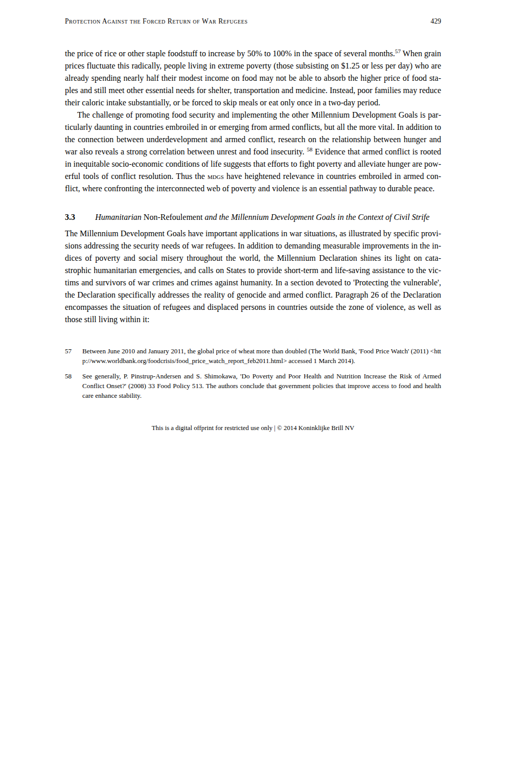Protection Against the Forced Return of War Refugees 429
the price of rice or other staple foodstuff to increase by 50% to 100% in the space of several months.57 When grain prices fluctuate this radically, people living in extreme poverty (those subsisting on $1.25 or less per day) who are already spending nearly half their modest income on food may not be able to absorb the higher price of food staples and still meet other essential needs for shelter, transportation and medicine. Instead, poor families may reduce their caloric intake substantially, or be forced to skip meals or eat only once in a two-day period.
The challenge of promoting food security and implementing the other Millennium Development Goals is particularly daunting in countries embroiled in or emerging from armed conflicts, but all the more vital. In addition to the connection between underdevelopment and armed conflict, research on the relationship between hunger and war also reveals a strong correlation between unrest and food insecurity. 58 Evidence that armed conflict is rooted in inequitable socio-economic conditions of life suggests that efforts to fight poverty and alleviate hunger are powerful tools of conflict resolution. Thus the mdgs have heightened relevance in countries embroiled in armed conflict, where confronting the interconnected web of poverty and violence is an essential pathway to durable peace.
3.3 Humanitarian Non-Refoulement and the Millennium Development Goals in the Context of Civil Strife
The Millennium Development Goals have important applications in war situations, as illustrated by specific provisions addressing the security needs of war refugees. In addition to demanding measurable improvements in the indices of poverty and social misery throughout the world, the Millennium Declaration shines its light on catastrophic humanitarian emergencies, and calls on States to provide short-term and life-saving assistance to the victims and survivors of war crimes and crimes against humanity. In a section devoted to 'Protecting the vulnerable', the Declaration specifically addresses the reality of genocide and armed conflict. Paragraph 26 of the Declaration encompasses the situation of refugees and displaced persons in countries outside the zone of violence, as well as those still living within it:
57 Between June 2010 and January 2011, the global price of wheat more than doubled (The World Bank, 'Food Price Watch' (2011) <http://www.worldbank.org/foodcrisis/food_price_watch_report_feb2011.html> accessed 1 March 2014).
58 See generally, P. Pinstrup-Andersen and S. Shimokawa, 'Do Poverty and Poor Health and Nutrition Increase the Risk of Armed Conflict Onset?' (2008) 33 Food Policy 513. The authors conclude that government policies that improve access to food and health care enhance stability.
This is a digital offprint for restricted use only | © 2014 Koninklijke Brill NV